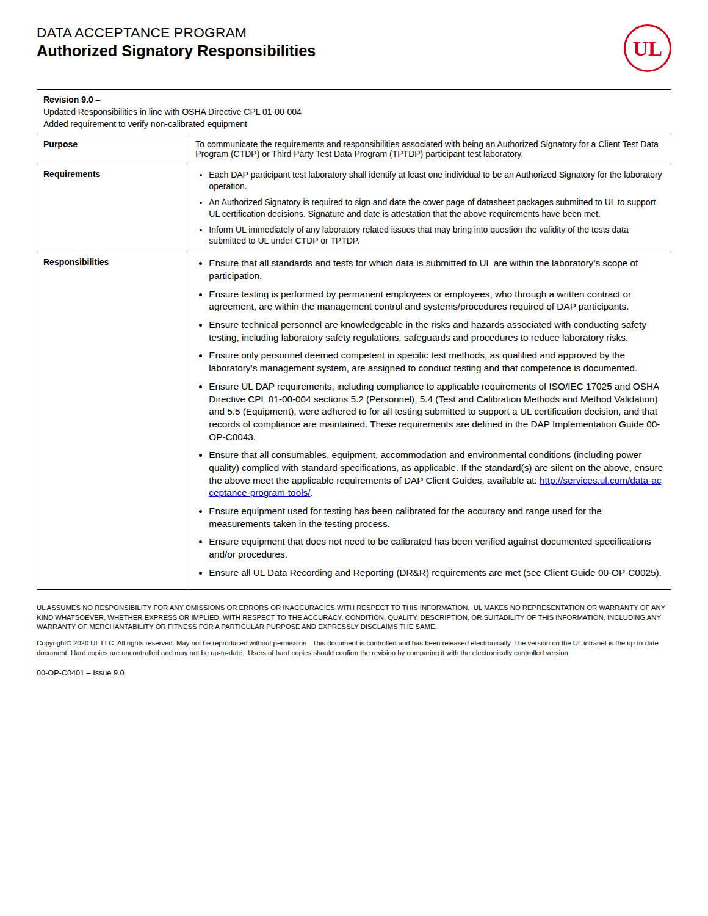DATA ACCEPTANCE PROGRAM
Authorized Signatory Responsibilities
UL
| Revision 9.0 – Updated Responsibilities in line with OSHA Directive CPL 01-00-004 Added requirement to verify non-calibrated equipment |
| Purpose | To communicate the requirements and responsibilities associated with being an Authorized Signatory for a Client Test Data Program (CTDP) or Third Party Test Data Program (TPTDP) participant test laboratory. |
| Requirements | Each DAP participant test laboratory shall identify at least one individual to be an Authorized Signatory for the laboratory operation. An Authorized Signatory is required to sign and date the cover page of datasheet packages submitted to UL to support UL certification decisions. Signature and date is attestation that the above requirements have been met. Inform UL immediately of any laboratory related issues that may bring into question the validity of the tests data submitted to UL under CTDP or TPTDP. |
| Responsibilities | Ensure that all standards and tests for which data is submitted to UL are within the laboratory’s scope of participation. Ensure testing is performed by permanent employees or employees, who through a written contract or agreement, are within the management control and systems/procedures required of DAP participants. Ensure technical personnel are knowledgeable in the risks and hazards associated with conducting safety testing, including laboratory safety regulations, safeguards and procedures to reduce laboratory risks. Ensure only personnel deemed competent in specific test methods, as qualified and approved by the laboratory’s management system, are assigned to conduct testing and that competence is documented. Ensure UL DAP requirements, including compliance to applicable requirements of ISO/IEC 17025 and OSHA Directive CPL 01-00-004 sections 5.2 (Personnel), 5.4 (Test and Calibration Methods and Method Validation) and 5.5 (Equipment), were adhered to for all testing submitted to support a UL certification decision, and that records of compliance are maintained. These requirements are defined in the DAP Implementation Guide 00-OP-C0043. Ensure that all consumables, equipment, accommodation and environmental conditions (including power quality) complied with standard specifications, as applicable. If the standard(s) are silent on the above, ensure the above meet the applicable requirements of DAP Client Guides, available at: http://services.ul.com/data-acceptance-program-tools/ . Ensure equipment used for testing has been calibrated for the accuracy and range used for the measurements taken in the testing process. Ensure equipment that does not need to be calibrated has been verified against documented specifications and/or procedures. Ensure all UL Data Recording and Reporting (DR&R) requirements are met (see Client Guide 00-OP-C0025). |
UL ASSUMES NO RESPONSIBILITY FOR ANY OMISSIONS OR ERRORS OR INACCURACIES WITH RESPECT TO THIS INFORMATION. UL MAKES NO REPRESENTATION OR WARRANTY OF ANY KIND WHATSOEVER, WHETHER EXPRESS OR IMPLIED, WITH RESPECT TO THE ACCURACY, CONDITION, QUALITY, DESCRIPTION, OR SUITABILITY OF THIS INFORMATION, INCLUDING ANY WARRANTY OF MERCHANTABILITY OR FITNESS FOR A PARTICULAR PURPOSE AND EXPRESSLY DISCLAIMS THE SAME.
Copyright© 2020 UL LLC. All rights reserved. May not be reproduced without permission. This document is controlled and has been released electronically. The version on the UL intranet is the up-to-date document. Hard copies are uncontrolled and may not be up-to-date. Users of hard copies should confirm the revision by comparing it with the electronically controlled version.
00-OP-C0401 – Issue 9.0